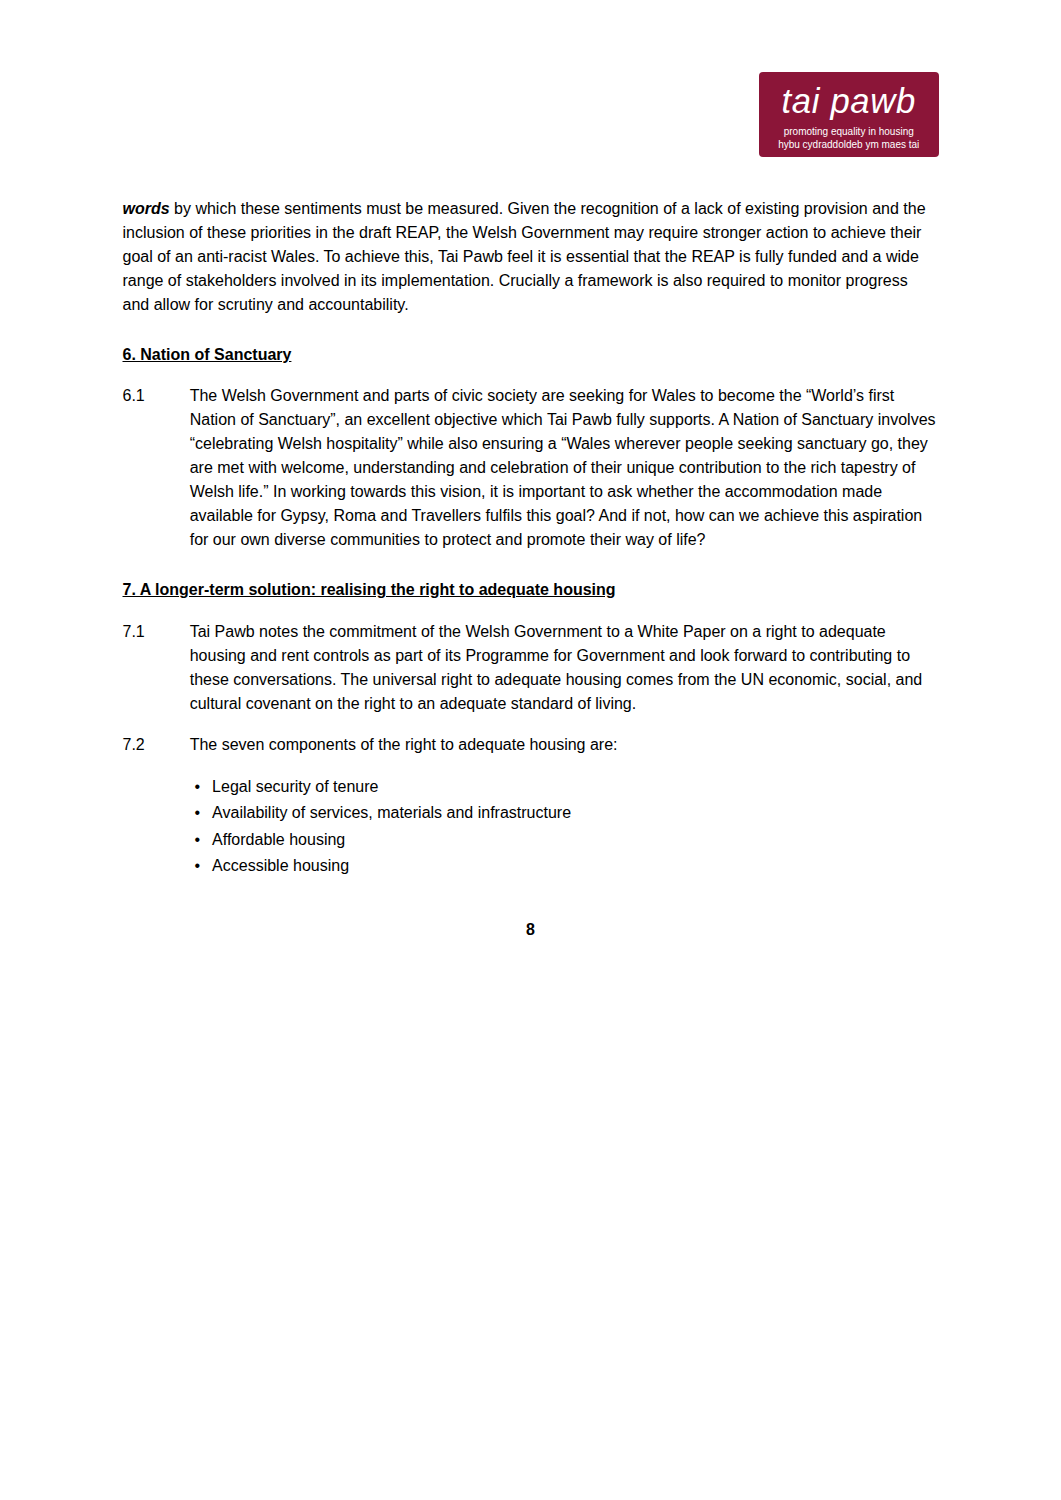tai pawb promoting equality in housing
hybu cydraddoldeb ym maes tai
words by which these sentiments must be measured. Given the recognition of a lack of existing provision and the inclusion of these priorities in the draft REAP, the Welsh Government may require stronger action to achieve their goal of an anti-racist Wales. To achieve this, Tai Pawb feel it is essential that the REAP is fully funded and a wide range of stakeholders involved in its implementation. Crucially a framework is also required to monitor progress and allow for scrutiny and accountability.
6. Nation of Sanctuary
6.1
The Welsh Government and parts of civic society are seeking for Wales to become the “World’s first Nation of Sanctuary”, an excellent objective which Tai Pawb fully supports. A Nation of Sanctuary involves “celebrating Welsh hospitality” while also ensuring a “Wales wherever people seeking sanctuary go, they are met with welcome, understanding and celebration of their unique contribution to the rich tapestry of Welsh life.” In working towards this vision, it is important to ask whether the accommodation made available for Gypsy, Roma and Travellers fulfils this goal? And if not, how can we achieve this aspiration for our own diverse communities to protect and promote their way of life?
7. A longer-term solution: realising the right to adequate housing
7.1
Tai Pawb notes the commitment of the Welsh Government to a White Paper on a right to adequate housing and rent controls as part of its Programme for Government and look forward to contributing to these conversations. The universal right to adequate housing comes from the UN economic, social, and cultural covenant on the right to an adequate standard of living.
7.2
The seven components of the right to adequate housing are:
Legal security of tenure
Availability of services, materials and infrastructure
Affordable housing
Accessible housing
8